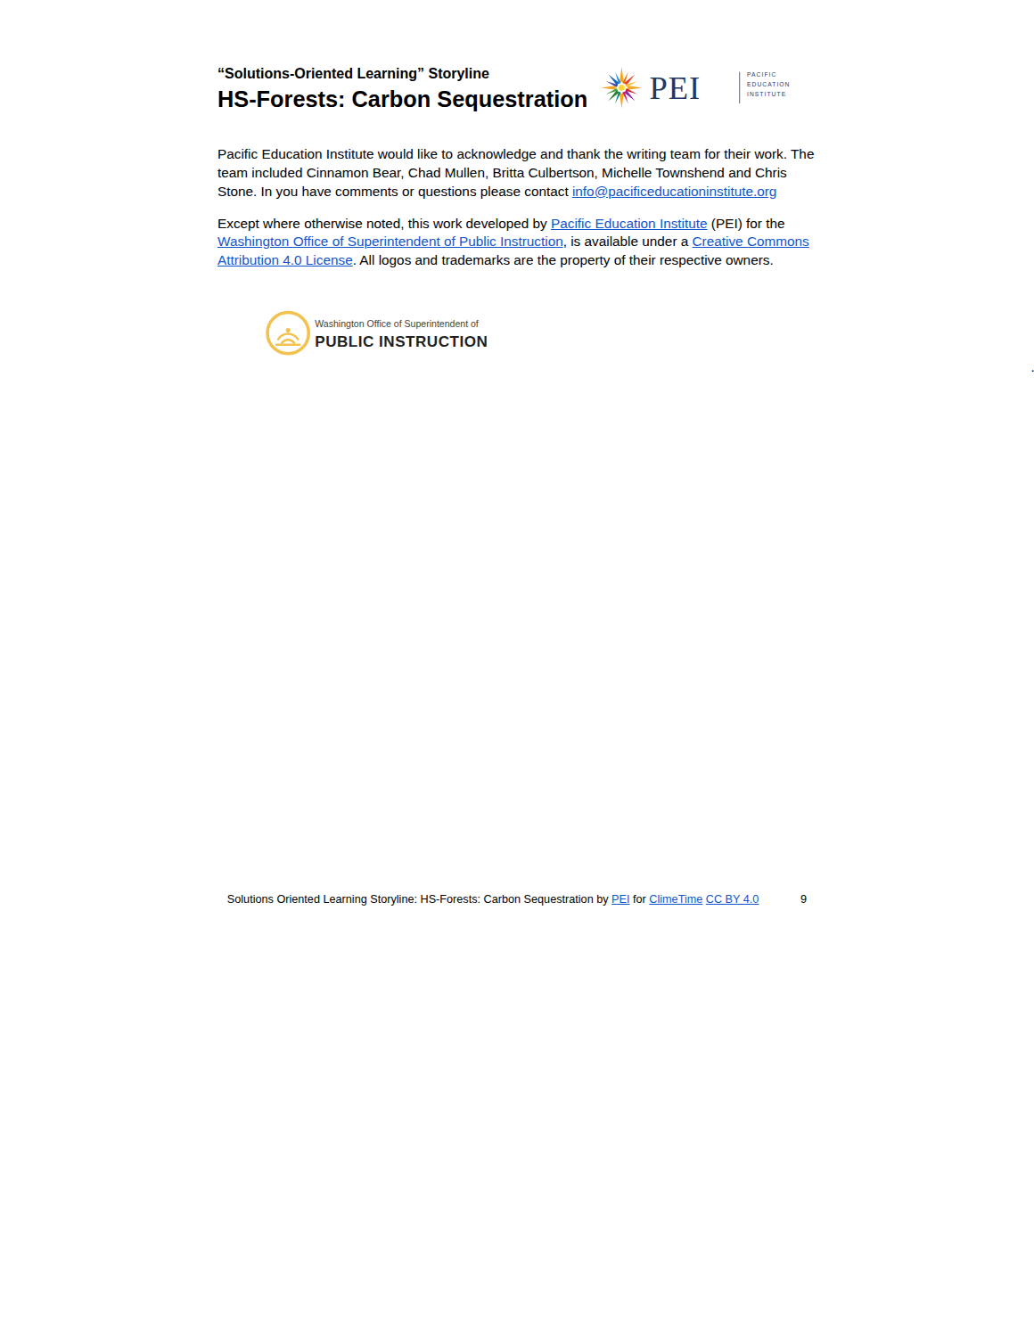PEI PACIFIC EDUCATION INSTITUTE
“Solutions-Oriented Learning” Storyline
HS-Forests: Carbon Sequestration
Pacific Education Institute would like to acknowledge and thank the writing team for their work. The team included Cinnamon Bear, Chad Mullen, Britta Culbertson, Michelle Townshend and Chris Stone. In you have comments or questions please contact info@pacificeducationinstitute.org
Except where otherwise noted, this work developed by Pacific Education Institute (PEI) for the Washington Office of Superintendent of Public Instruction, is available under a Creative Commons Attribution 4.0 License. All logos and trademarks are the property of their respective owners.
Washington Office of Superintendent of PUBLIC INSTRUCTION .
Solutions Oriented Learning Storyline: HS-Forests: Carbon Sequestration by PEI for ClimeTime CC BY 4.0 9